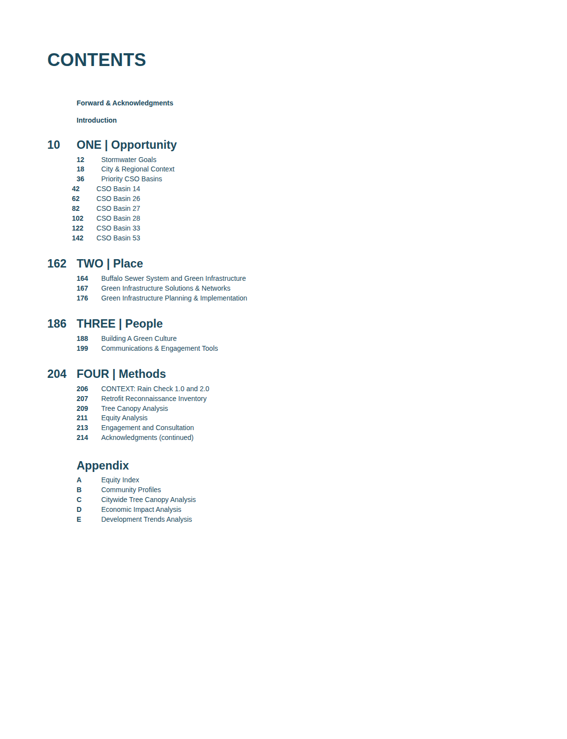CONTENTS
Forward & Acknowledgments
Introduction
10 ONE | Opportunity
12 Stormwater Goals
18 City & Regional Context
36 Priority CSO Basins
42 CSO Basin 14
62 CSO Basin 26
82 CSO Basin 27
102 CSO Basin 28
122 CSO Basin 33
142 CSO Basin 53
162 TWO | Place
164 Buffalo Sewer System and Green Infrastructure
167 Green Infrastructure Solutions & Networks
176 Green Infrastructure Planning & Implementation
186 THREE | People
188 Building A Green Culture
199 Communications & Engagement Tools
204 FOUR | Methods
206 CONTEXT: Rain Check 1.0 and 2.0
207 Retrofit Reconnaissance Inventory
209 Tree Canopy Analysis
211 Equity Analysis
213 Engagement and Consultation
214 Acknowledgments (continued)
Appendix
AEquity Index
BCommunity Profiles
CCitywide Tree Canopy Analysis
DEconomic Impact Analysis
EDevelopment Trends Analysis